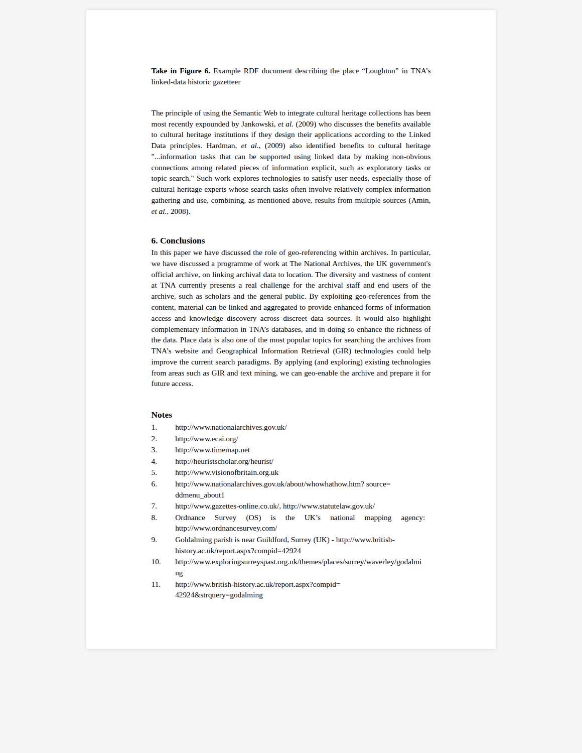Take in Figure 6. Example RDF document describing the place “Loughton” in TNA’s linked-data historic gazetteer
The principle of using the Semantic Web to integrate cultural heritage collections has been most recently expounded by Jankowski, et al. (2009) who discusses the benefits available to cultural heritage institutions if they design their applications according to the Linked Data principles. Hardman, et al., (2009) also identified benefits to cultural heritage "...information tasks that can be supported using linked data by making non-obvious connections among related pieces of information explicit, such as exploratory tasks or topic search." Such work explores technologies to satisfy user needs, especially those of cultural heritage experts whose search tasks often involve relatively complex information gathering and use, combining, as mentioned above, results from multiple sources (Amin, et al., 2008).
6. Conclusions
In this paper we have discussed the role of geo-referencing within archives. In particular, we have discussed a programme of work at The National Archives, the UK government's official archive, on linking archival data to location. The diversity and vastness of content at TNA currently presents a real challenge for the archival staff and end users of the archive, such as scholars and the general public. By exploiting geo-references from the content, material can be linked and aggregated to provide enhanced forms of information access and knowledge discovery across discreet data sources. It would also highlight complementary information in TNA’s databases, and in doing so enhance the richness of the data. Place data is also one of the most popular topics for searching the archives from TNA’s website and Geographical Information Retrieval (GIR) technologies could help improve the current search paradigms. By applying (and exploring) existing technologies from areas such as GIR and text mining, we can geo-enable the archive and prepare it for future access.
Notes
http://www.nationalarchives.gov.uk/
http://www.ecai.org/
http://www.timemap.net
http://heuristscholar.org/heurist/
http://www.visionofbritain.org.uk
http://www.nationalarchives.gov.uk/about/whowhathow.htm? source=
ddmenu_about1
http://www.gazettes-online.co.uk/, http://www.statutelaw.gov.uk/
Ordnance Survey (OS) is the UK’s national mapping agency:
http://www.ordnancesurvey.com/
Goldalming parish is near Guildford, Surrey (UK) - http://www.british-
history.ac.uk/report.aspx?compid=42924
http://www.exploringsurreyspast.org.uk/themes/places/surrey/waverley/godalmi
ng
http://www.british-history.ac.uk/report.aspx?compid=
42924&strquery=godalming